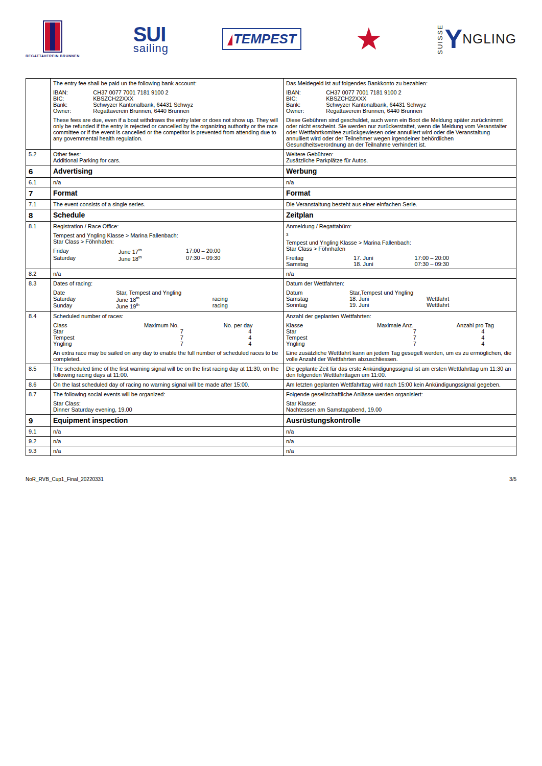REGATTAVEREIN BRUNNEN
SUI
sailing
TEMPEST
★
SUISSE
Y
NGLING
| | The entry fee shall be paid un the following bank account: / IBAN: / CH37 0077 7001 7181 9100 2 / / BIC: / KBSZCH22XXX / / Bank: / Schwyzer Kantonalbank, 64431 Schwyz / / Owner: / Regattaverein Brunnen, 6440 Brunnen / These fees are due, even if a boat withdraws the entry later or does not show up. They will only be refunded if the entry is rejected or cancelled by the organizing authority or the race committee or if the event is cancelled or the competitor is prevented from attending due to any governmental health regulation. | Das Meldegeld ist auf folgendes Bankkonto zu bezahlen: / IBAN: / CH37 0077 7001 7181 9100 2 / / BIC: / KBSZCH22XXX / / Bank: / Schwyzer Kantonalbank, 64431 Schwyz / / Owner: / Regattaverein Brunnen, 6440 Brunnen / Diese Gebühren sind geschuldet, auch wenn ein Boot die Meldung später zurücknimmt oder nicht erscheint. Sie werden nur zurückerstattet, wenn die Meldung vom Veranstalter oder Wettfahrtkomitee zurückgewiesen oder annulliert wird oder die Veranstaltung annulliert wird oder der Teilnehmer wegen irgendeiner behördlichen Gesundheitsverordnung an der Teilnahme verhindert ist. |
| 5.2 | Other fees: Additional Parking for cars. | Weitere Gebühren: Zusätzliche Parkplätze für Autos. |
| 6 | Advertising | Werbung |
| 6.1 | n/a | n/a |
| 7 | Format | Format |
| 7.1 | The event consists of a single series. | Die Veranstaltung besteht aus einer einfachen Serie. |
| 8 | Schedule | Zeitplan |
| 8.1 | Registration / Race Office: Tempest and Yngling Klasse > Marina Fallenbach: Star Class > Föhnhafen: / Friday / June 17 th / 17:00 – 20:00 / / Saturday / June 18 th / 07:30 – 09:30 / | Anmeldung / Regattabüro: 3 Tempest und Yngling Klasse > Marina Fallenbach: Star Class > Föhnhafen / Freitag / 17. Juni / 17:00 – 20:00 / / Samstag / 18. Juni / 07:30 – 09:30 / |
| 8.2 | n/a | n/a |
| 8.3 | Dates of racing: / Date / Star, Tempest and Yngling / / Saturday / June 18 th / racing / / Sunday / June 19 th / racing / | Datum der Wettfahrten: / Datum / Star,Tempest und Yngling / / Samstag / 18. Juni / Wettfahrt / / Sonntag / 19. Juni / Wettfahrt / |
| 8.4 | Scheduled number of races: / Class / Maximum No. / No. per day / / Star / 7 / 4 / / Tempest / 7 / 4 / / Yngling / 7 / 4 / An extra race may be sailed on any day to enable the full number of scheduled races to be completed. | Anzahl der geplanten Wettfahrten: / Klasse / Maximale Anz. / Anzahl pro Tag / / Star / 7 / 4 / / Tempest / 7 / 4 / / Yngling / 7 / 4 / Eine zusätzliche Wettfahrt kann an jedem Tag gesegelt werden, um es zu ermöglichen, die volle Anzahl der Wettfahrten abzuschliessen. |
| 8.5 | The scheduled time of the first warning signal will be on the first racing day at 11:30, on the following racing days at 11:00. | Die geplante Zeit für das erste Ankündigungssignal ist am ersten Wettfahrttag um 11:30 an den folgenden Wettfahrttagen um 11:00. |
| 8.6 | On the last scheduled day of racing no warning signal will be made after 15:00. | Am letzten geplanten Wettfahrttag wird nach 15:00 kein Ankündigungssignal gegeben. |
| 8.7 | The following social events will be organized: Star Class: Dinner Saturday evening, 19.00 | Folgende gesellschaftliche Anlässe werden organisiert: Star Klasse: Nachtessen am Samstagabend, 19.00 |
| 9 | Equipment inspection | Ausrüstungskontrolle |
| 9.1 | n/a | n/a |
| 9.2 | n/a | n/a |
| 9.3 | n/a | n/a |
NoR_RVB_Cup1_Final_20220331
3/5